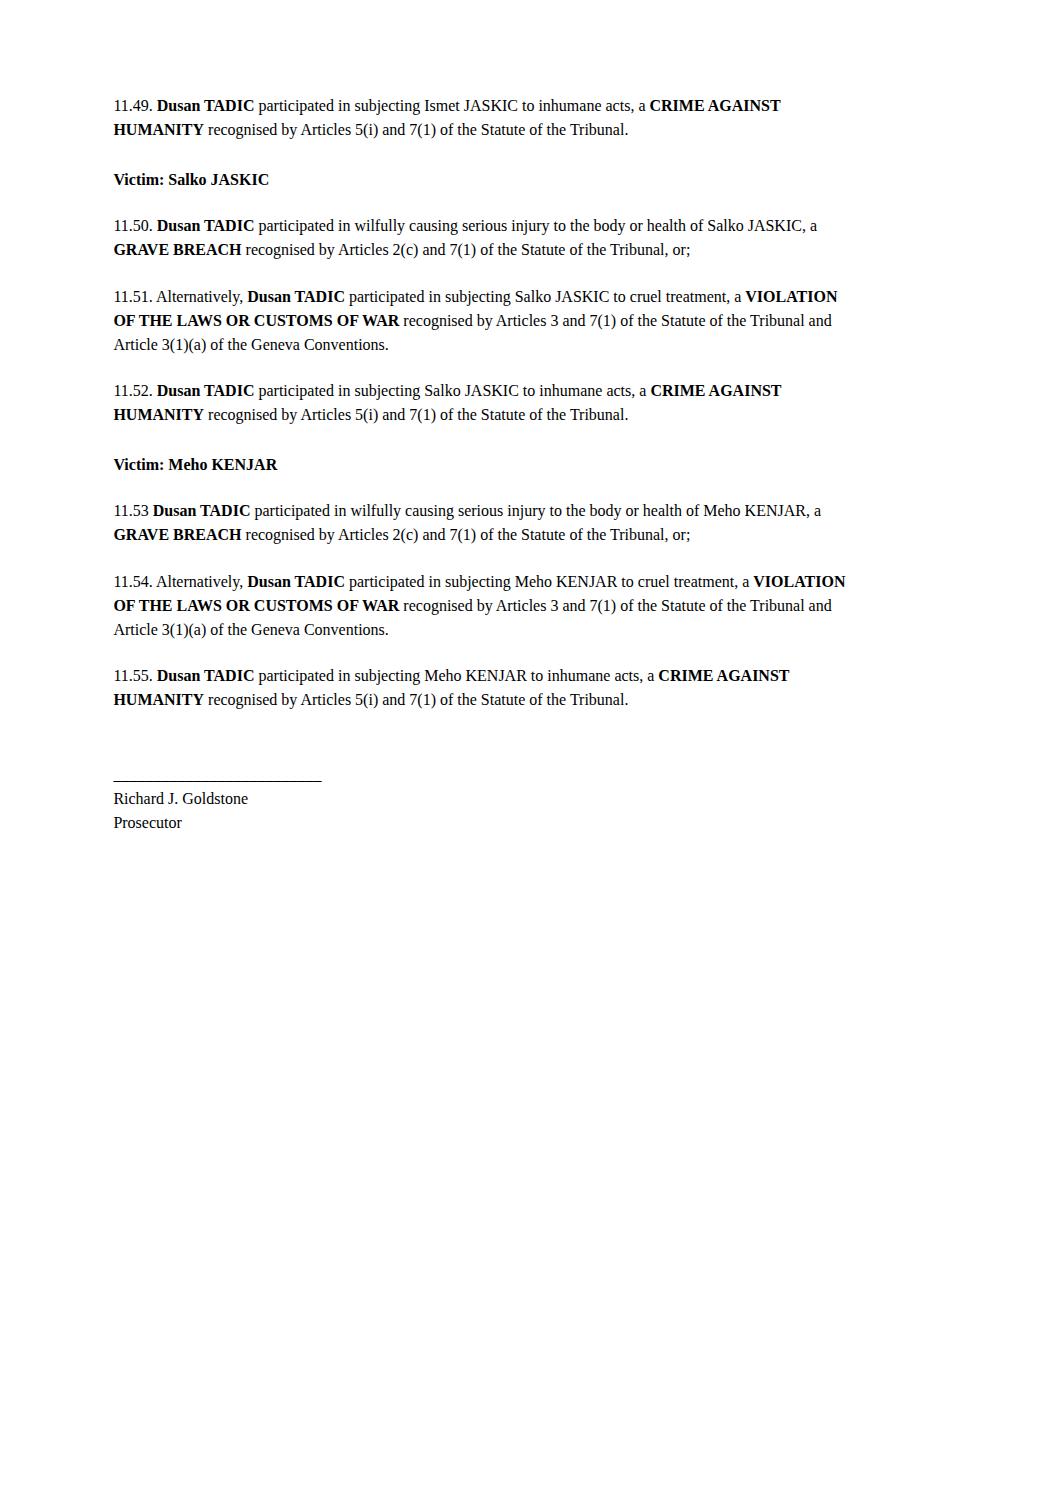11.49. Dusan TADIC participated in subjecting Ismet JASKIC to inhumane acts, a CRIME AGAINST HUMANITY recognised by Articles 5(i) and 7(1) of the Statute of the Tribunal.
Victim: Salko JASKIC
11.50. Dusan TADIC participated in wilfully causing serious injury to the body or health of Salko JASKIC, a GRAVE BREACH recognised by Articles 2(c) and 7(1) of the Statute of the Tribunal, or;
11.51. Alternatively, Dusan TADIC participated in subjecting Salko JASKIC to cruel treatment, a VIOLATION OF THE LAWS OR CUSTOMS OF WAR recognised by Articles 3 and 7(1) of the Statute of the Tribunal and Article 3(1)(a) of the Geneva Conventions.
11.52. Dusan TADIC participated in subjecting Salko JASKIC to inhumane acts, a CRIME AGAINST HUMANITY recognised by Articles 5(i) and 7(1) of the Statute of the Tribunal.
Victim: Meho KENJAR
11.53 Dusan TADIC participated in wilfully causing serious injury to the body or health of Meho KENJAR, a GRAVE BREACH recognised by Articles 2(c) and 7(1) of the Statute of the Tribunal, or;
11.54. Alternatively, Dusan TADIC participated in subjecting Meho KENJAR to cruel treatment, a VIOLATION OF THE LAWS OR CUSTOMS OF WAR recognised by Articles 3 and 7(1) of the Statute of the Tribunal and Article 3(1)(a) of the Geneva Conventions.
11.55. Dusan TADIC participated in subjecting Meho KENJAR to inhumane acts, a CRIME AGAINST HUMANITY recognised by Articles 5(i) and 7(1) of the Statute of the Tribunal.
__________________________
Richard J. Goldstone
Prosecutor